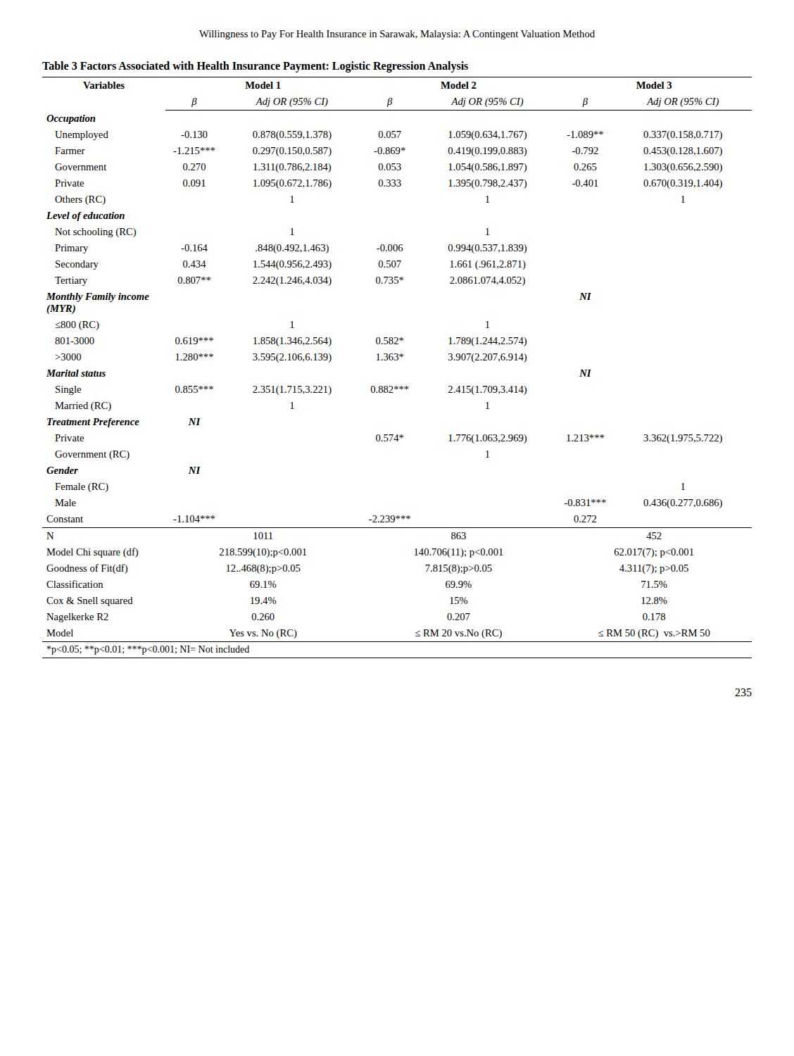Willingness to Pay For Health Insurance in Sarawak, Malaysia: A Contingent Valuation Method
Table 3 Factors Associated with Health Insurance Payment: Logistic Regression Analysis
| Variables | Model 1 | Model 2 | Model 3 |
| --- | --- | --- | --- |
| β | Adj OR (95% CI) | β | Adj OR (95% CI) | β | Adj OR (95% CI) |
| Occupation | | | | | | |
| Unemployed | -0.130 | 0.878(0.559,1.378) | 0.057 | 1.059(0.634,1.767) | -1.089** | 0.337(0.158,0.717) |
| Farmer | -1.215*** | 0.297(0.150,0.587) | -0.869* | 0.419(0.199,0.883) | -0.792 | 0.453(0.128,1.607) |
| Government | 0.270 | 1.311(0.786,2.184) | 0.053 | 1.054(0.586,1.897) | 0.265 | 1.303(0.656,2.590) |
| Private | 0.091 | 1.095(0.672,1.786) | 0.333 | 1.395(0.798,2.437) | -0.401 | 0.670(0.319,1.404) |
| Others (RC) | | 1 | | 1 | | 1 |
| Level of education | | | | | | |
| Not schooling (RC) | | 1 | | 1 | | |
| Primary | -0.164 | .848(0.492,1.463) | -0.006 | 0.994(0.537,1.839) | | |
| Secondary | 0.434 | 1.544(0.956,2.493) | 0.507 | 1.661 (.961,2.871) | | |
| Tertiary | 0.807** | 2.242(1.246,4.034) | 0.735* | 2.0861.074,4.052) | | |
| Monthly Family income (MYR) | | | | | NI | |
| ≤800 (RC) | | 1 | | 1 | | |
| 801-3000 | 0.619*** | 1.858(1.346,2.564) | 0.582* | 1.789(1.244,2.574) | | |
| >3000 | 1.280*** | 3.595(2.106,6.139) | 1.363* | 3.907(2.207,6.914) | | |
| Marital status | | | | | NI | |
| Single | 0.855*** | 2.351(1.715,3.221) | 0.882*** | 2.415(1.709,3.414) | | |
| Married (RC) | | 1 | | 1 | | |
| Treatment Preference | NI | | | | | |
| Private | | | 0.574* | 1.776(1.063,2.969) | 1.213*** | 3.362(1.975,5.722) |
| Government (RC) | | | | 1 | | |
| Gender | NI | | | | | |
| Female (RC) | | | | | | 1 |
| Male | | | | | -0.831*** | 0.436(0.277,0.686) |
| Constant | -1.104*** | | -2.239*** | | 0.272 | |
| N | 1011 | 863 | 452 |
| Model Chi square (df) | 218.599(10);p<0.001 | 140.706(11); p<0.001 | 62.017(7); p<0.001 |
| Goodness of Fit(df) | 12..468(8);p>0.05 | 7.815(8);p>0.05 | 4.311(7); p>0.05 |
| Classification | 69.1% | 69.9% | 71.5% |
| Cox & Snell squared | 19.4% | 15% | 12.8% |
| Nagelkerke R2 | 0.260 | 0.207 | 0.178 |
| Model | Yes vs. No (RC) | ≤ RM 20 vs.No (RC) | ≤ RM 50 (RC) vs.>RM 50 |
| *p<0.05; **p<0.01; ***p<0.001; NI= Not included |
235